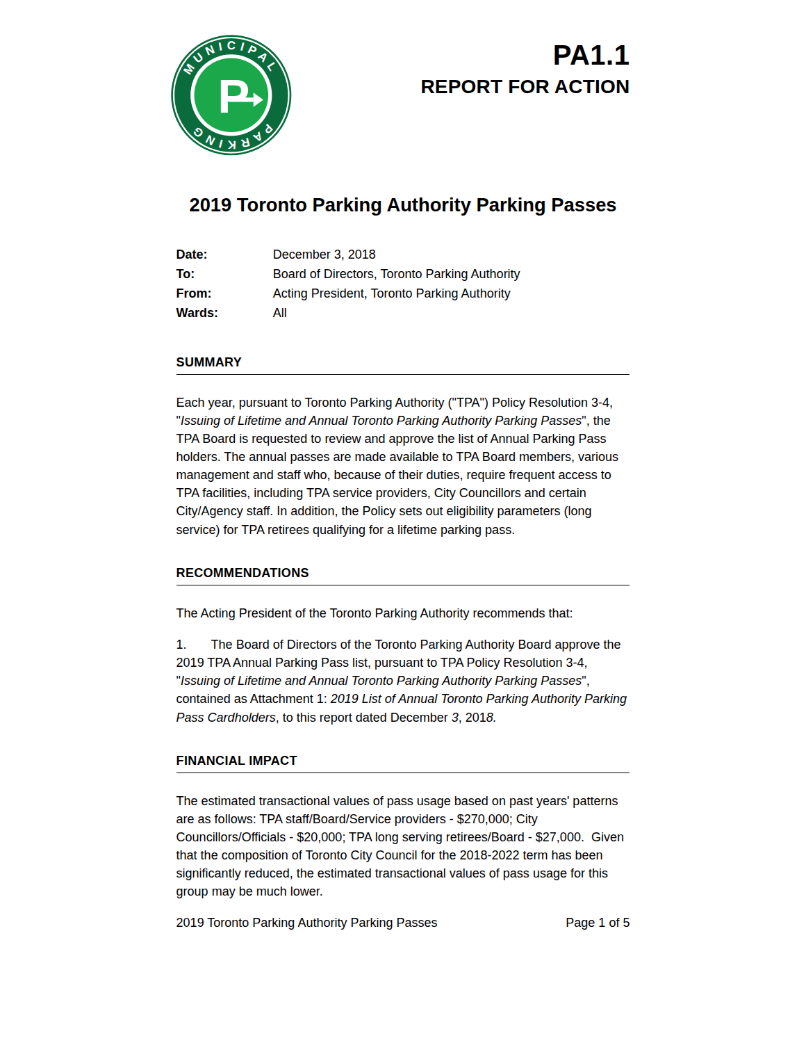MUNICIPAL PARKING P
PA1.1
REPORT FOR ACTION
2019 Toronto Parking Authority Parking Passes
| Date: | December 3, 2018 |
| To: | Board of Directors, Toronto Parking Authority |
| From: | Acting President, Toronto Parking Authority |
| Wards: | All |
SUMMARY
Each year, pursuant to Toronto Parking Authority ("TPA") Policy Resolution 3-4, "Issuing of Lifetime and Annual Toronto Parking Authority Parking Passes", the TPA Board is requested to review and approve the list of Annual Parking Pass holders. The annual passes are made available to TPA Board members, various management and staff who, because of their duties, require frequent access to TPA facilities, including TPA service providers, City Councillors and certain City/Agency staff. In addition, the Policy sets out eligibility parameters (long service) for TPA retirees qualifying for a lifetime parking pass.
RECOMMENDATIONS
The Acting President of the Toronto Parking Authority recommends that:
1. The Board of Directors of the Toronto Parking Authority Board approve the 2019 TPA Annual Parking Pass list, pursuant to TPA Policy Resolution 3-4, "Issuing of Lifetime and Annual Toronto Parking Authority Parking Passes", contained as Attachment 1: 2019 List of Annual Toronto Parking Authority Parking Pass Cardholders, to this report dated December 3, 2018.
FINANCIAL IMPACT
The estimated transactional values of pass usage based on past years' patterns are as follows: TPA staff/Board/Service providers - $270,000; City Councillors/Officials - $20,000; TPA long serving retirees/Board - $27,000. Given that the composition of Toronto City Council for the 2018-2022 term has been significantly reduced, the estimated transactional values of pass usage for this group may be much lower.
2019 Toronto Parking Authority Parking Passes Page 1 of 5